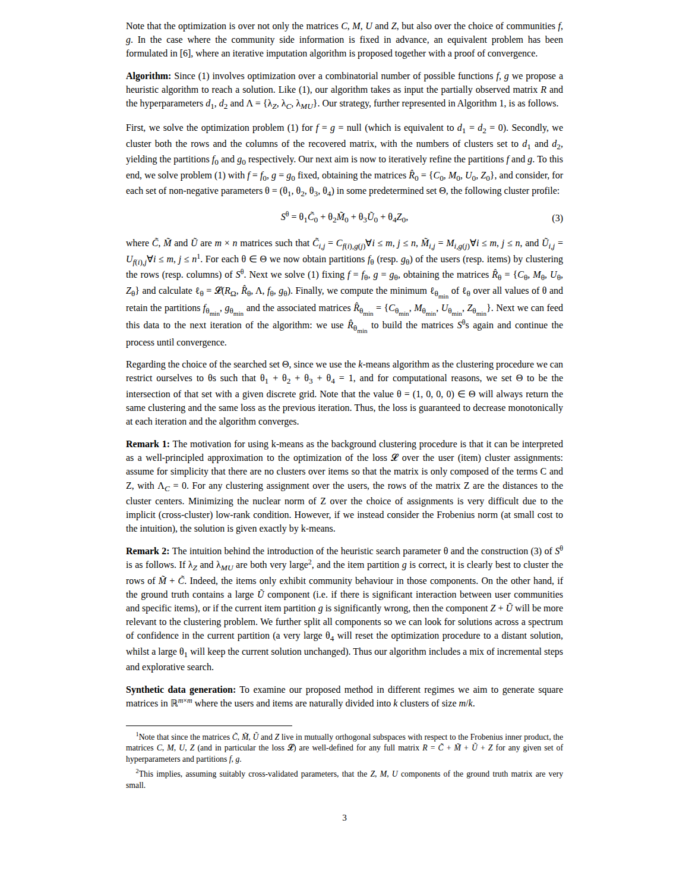Note that the optimization is over not only the matrices C, M, U and Z, but also over the choice of communities f, g. In the case where the community side information is fixed in advance, an equivalent problem has been formulated in [6], where an iterative imputation algorithm is proposed together with a proof of convergence.
Algorithm: Since (1) involves optimization over a combinatorial number of possible functions f, g we propose a heuristic algorithm to reach a solution. Like (1), our algorithm takes as input the partially observed matrix R and the hyperparameters d1, d2 and Λ = {λZ, λC, λMU}. Our strategy, further represented in Algorithm 1, is as follows.
First, we solve the optimization problem (1) for f = g = null (which is equivalent to d1 = d2 = 0). Secondly, we cluster both the rows and the columns of the recovered matrix, with the numbers of clusters set to d1 and d2, yielding the partitions f0 and g0 respectively. Our next aim is now to iteratively refine the partitions f and g. To this end, we solve problem (1) with f = f0, g = g0 fixed, obtaining the matrices R̂0 = {C0, M0, U0, Z0}, and consider, for each set of non-negative parameters θ = (θ1, θ2, θ3, θ4) in some predetermined set Θ, the following cluster profile:
Sθ = θ1C̃0 + θ2M̃0 + θ3Ũ0 + θ4Z0, (3)
where C̃, M̃ and Ũ are m × n matrices such that C̃i,j = Cf(i),g(j)∀i ≤ m, j ≤ n, M̃i,j = Mi,g(j)∀i ≤ m, j ≤ n, and Ũi,j = Uf(i),j∀i ≤ m, j ≤ n1. For each θ ∈ Θ we now obtain partitions fθ (resp. gθ) of the users (resp. items) by clustering the rows (resp. columns) of Sθ. Next we solve (1) fixing f = fθ, g = gθ, obtaining the matrices R̂θ = {Cθ, Mθ, Uθ, Zθ} and calculate ℓθ = 𝓛(RΩ, R̂θ, Λ, fθ, gθ). Finally, we compute the minimum ℓθmin of ℓθ over all values of θ and retain the partitions fθmin, gθmin and the associated matrices R̂θmin = {Cθmin, Mθmin, Uθmin, Zθmin}. Next we can feed this data to the next iteration of the algorithm: we use R̂θmin to build the matrices Sθs again and continue the process until convergence.
Regarding the choice of the searched set Θ, since we use the k-means algorithm as the clustering procedure we can restrict ourselves to θs such that θ1 + θ2 + θ3 + θ4 = 1, and for computational reasons, we set Θ to be the intersection of that set with a given discrete grid. Note that the value θ = (1, 0, 0, 0) ∈ Θ will always return the same clustering and the same loss as the previous iteration. Thus, the loss is guaranteed to decrease monotonically at each iteration and the algorithm converges.
Remark 1: The motivation for using k-means as the background clustering procedure is that it can be interpreted as a well-principled approximation to the optimization of the loss 𝓛 over the user (item) cluster assignments: assume for simplicity that there are no clusters over items so that the matrix is only composed of the terms C and Z, with ΛC = 0. For any clustering assignment over the users, the rows of the matrix Z are the distances to the cluster centers. Minimizing the nuclear norm of Z over the choice of assignments is very difficult due to the implicit (cross-cluster) low-rank condition. However, if we instead consider the Frobenius norm (at small cost to the intuition), the solution is given exactly by k-means.
Remark 2: The intuition behind the introduction of the heuristic search parameter θ and the construction (3) of Sθ is as follows. If λZ and λMU are both very large2, and the item partition g is correct, it is clearly best to cluster the rows of M̃ + C̃. Indeed, the items only exhibit community behaviour in those components. On the other hand, if the ground truth contains a large Ũ component (i.e. if there is significant interaction between user communities and specific items), or if the current item partition g is significantly wrong, then the component Z + Ũ will be more relevant to the clustering problem. We further split all components so we can look for solutions across a spectrum of confidence in the current partition (a very large θ4 will reset the optimization procedure to a distant solution, whilst a large θ1 will keep the current solution unchanged). Thus our algorithm includes a mix of incremental steps and explorative search.
Synthetic data generation: To examine our proposed method in different regimes we aim to generate square matrices in ℝm×m where the users and items are naturally divided into k clusters of size m/k.
1Note that since the matrices C̃, M̃, Ũ and Z live in mutually orthogonal subspaces with respect to the Frobenius inner product, the matrices C, M, U, Z (and in particular the loss 𝓛) are well-defined for any full matrix R = C̃ + M̃ + Ũ + Z for any given set of hyperparameters and partitions f, g.
2This implies, assuming suitably cross-validated parameters, that the Z, M, U components of the ground truth matrix are very small.
3